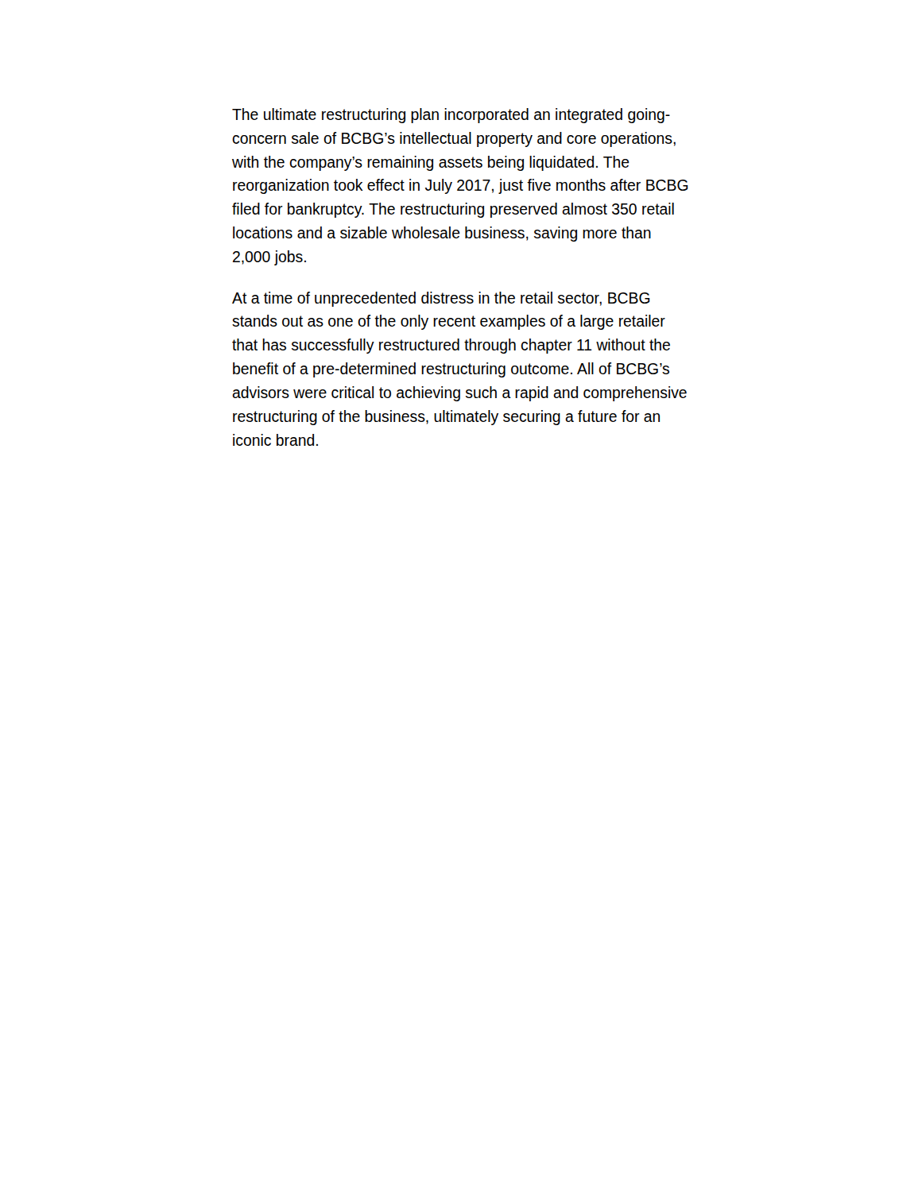The ultimate restructuring plan incorporated an integrated going-concern sale of BCBG’s intellectual property and core operations, with the company’s remaining assets being liquidated. The reorganization took effect in July 2017, just five months after BCBG filed for bankruptcy. The restructuring preserved almost 350 retail locations and a sizable wholesale business, saving more than 2,000 jobs.
At a time of unprecedented distress in the retail sector, BCBG stands out as one of the only recent examples of a large retailer that has successfully restructured through chapter 11 without the benefit of a pre-determined restructuring outcome. All of BCBG’s advisors were critical to achieving such a rapid and comprehensive restructuring of the business, ultimately securing a future for an iconic brand.